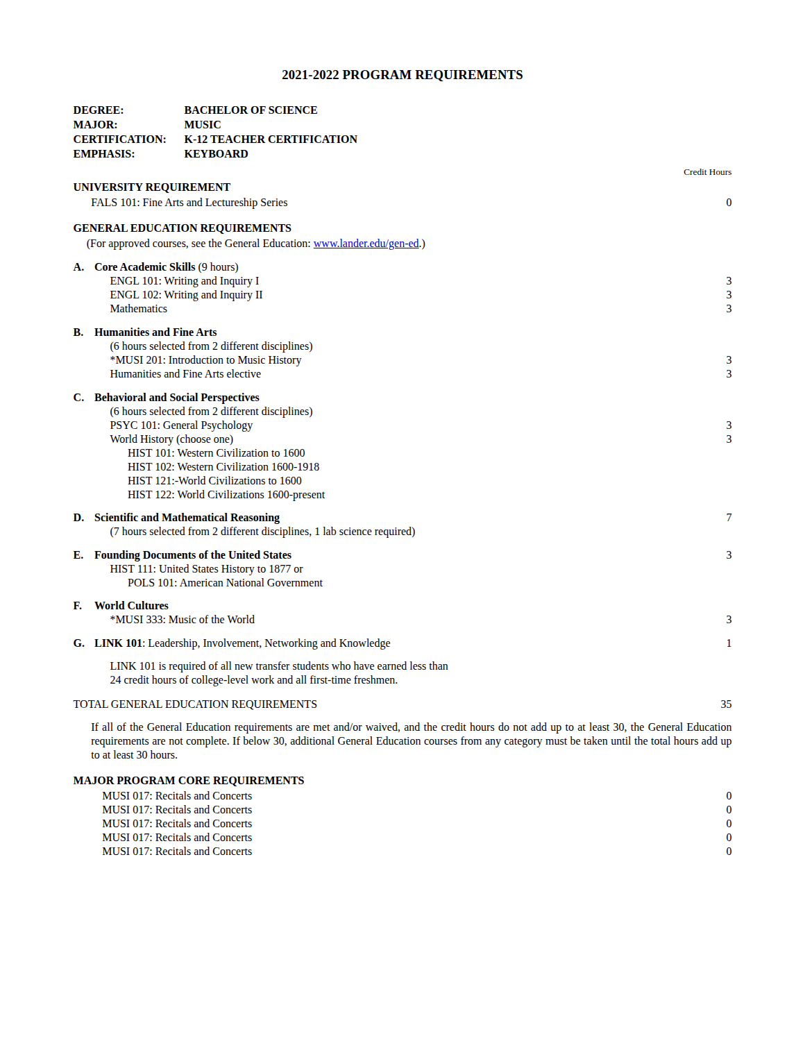2021-2022 PROGRAM REQUIREMENTS
| DEGREE: | BACHELOR OF SCIENCE |
| MAJOR: | MUSIC |
| CERTIFICATION: | K-12 TEACHER CERTIFICATION |
| EMPHASIS: | KEYBOARD |
Credit Hours
University Requirement
| FALS 101: Fine Arts and Lectureship Series | 0 |
General Education Requirements
(For approved courses, see the General Education: www.lander.edu/gen-ed.)
A. Core Academic Skills (9 hours)
| ENGL 101: Writing and Inquiry I | 3 |
| ENGL 102: Writing and Inquiry II | 3 |
| Mathematics | 3 |
B. Humanities and Fine Arts
(6 hours selected from 2 different disciplines)
| * MUSI 201: Introduction to Music History | 3 |
| Humanities and Fine Arts elective | 3 |
C. Behavioral and Social Perspectives
(6 hours selected from 2 different disciplines)
| PSYC 101: General Psychology | 3 |
| World History (choose one) | 3 |
HIST 101: Western Civilization to 1600
HIST 102: Western Civilization 1600-1918
HIST 121:-World Civilizations to 1600
HIST 122: World Civilizations 1600-present
| D. Scientific and Mathematical Reasoning | 7 |
(7 hours selected from 2 different disciplines, 1 lab science required)
| E. Founding Documents of the United States | 3 |
HIST 111: United States History to 1877 or
POLS 101: American National Government
F. World Cultures
| * MUSI 333: Music of the World | 3 |
| G. LINK 101 : Leadership, Involvement, Networking and Knowledge | 1 |
LINK 101 is required of all new transfer students who have earned less than
24 credit hours of college-level work and all first-time freshmen.
| Total General Education Requirements | 35 |
If all of the General Education requirements are met and/or waived, and the credit hours do not add up to at least 30, the General Education requirements are not complete. If below 30, additional General Education courses from any category must be taken until the total hours add up to at least 30 hours.
Major Program Core Requirements
| MUSI 017: Recitals and Concerts | 0 |
| MUSI 017: Recitals and Concerts | 0 |
| MUSI 017: Recitals and Concerts | 0 |
| MUSI 017: Recitals and Concerts | 0 |
| MUSI 017: Recitals and Concerts | 0 |